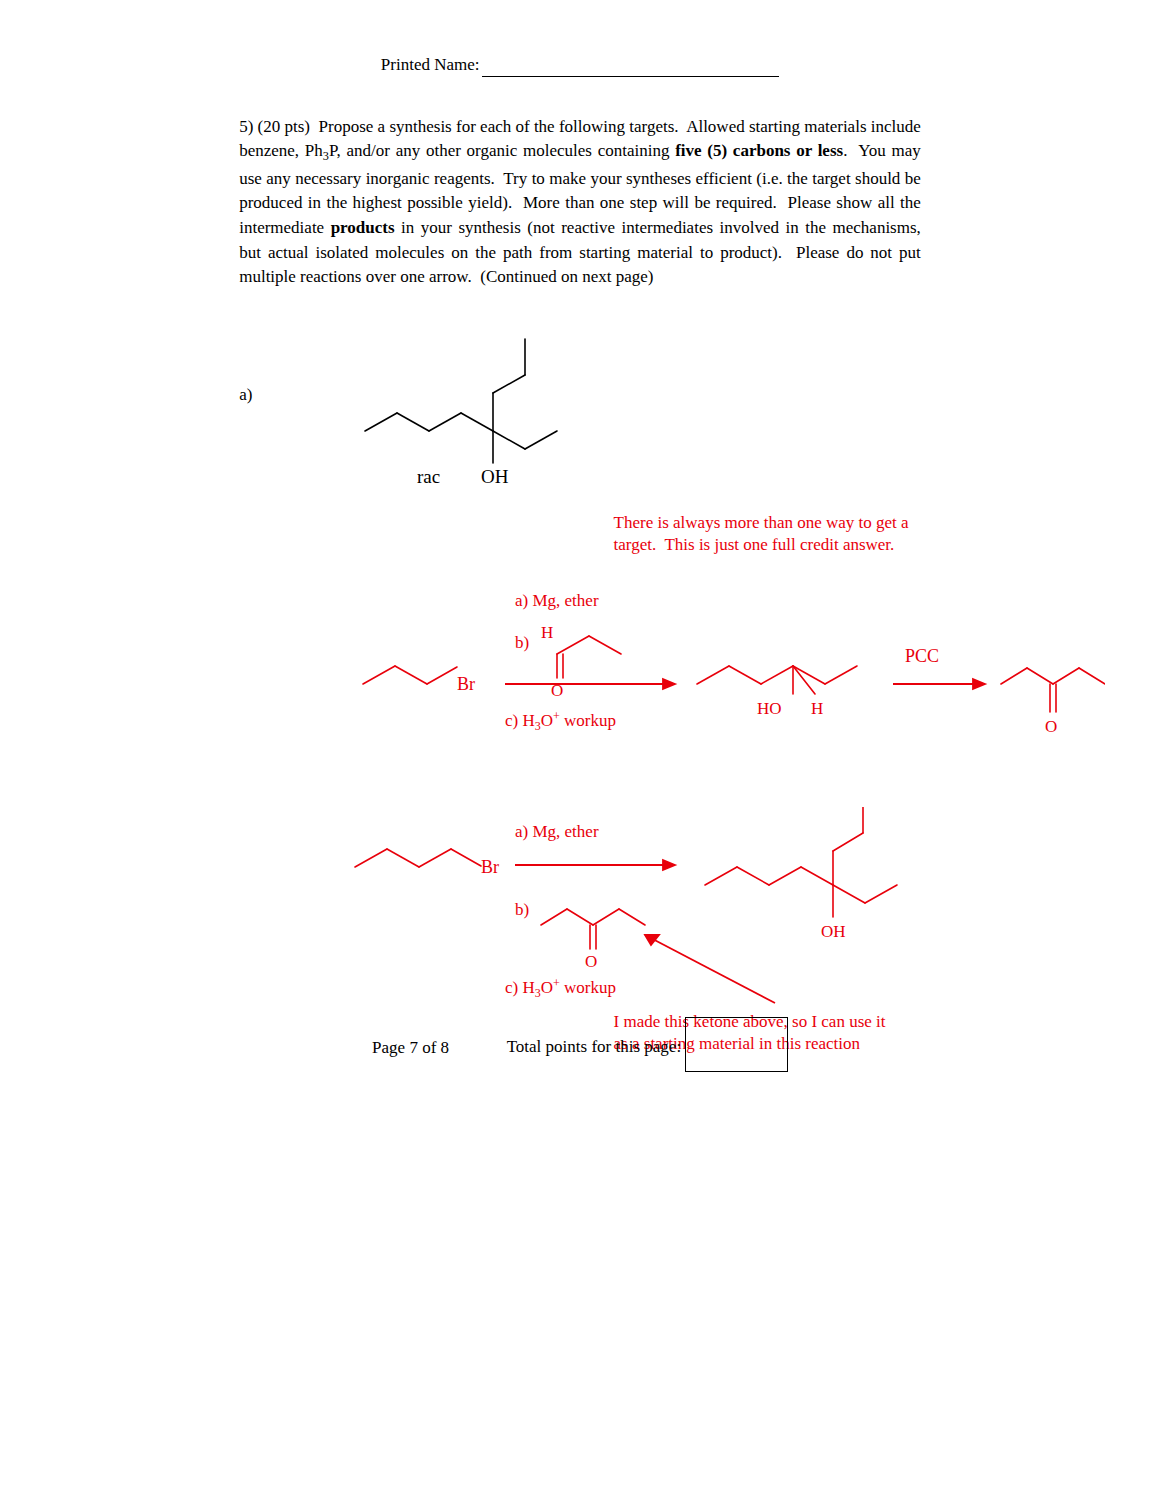Printed Name:
5) (20 pts) Propose a synthesis for each of the following targets. Allowed starting materials include benzene, Ph3P, and/or any other organic molecules containing five (5) carbons or less. You may use any necessary inorganic reagents. Try to make your syntheses efficient (i.e. the target should be produced in the highest possible yield). More than one step will be required. Please show all the intermediate products in your synthesis (not reactive intermediates involved in the mechanisms, but actual isolated molecules on the path from starting material to product). Please do not put multiple reactions over one arrow. (Continued on next page)
a)
OH rac
There is always more than one way to get a
target. This is just one full credit answer.
Br a) Mg, ether b) H O c) H3O+ workup HO H PCC O
Br a) Mg, ether b) O c) H3O+ workup OH
I made this ketone above, so I can use it
as a starting material in this reaction
Page 7 of 8 Total points for this page: